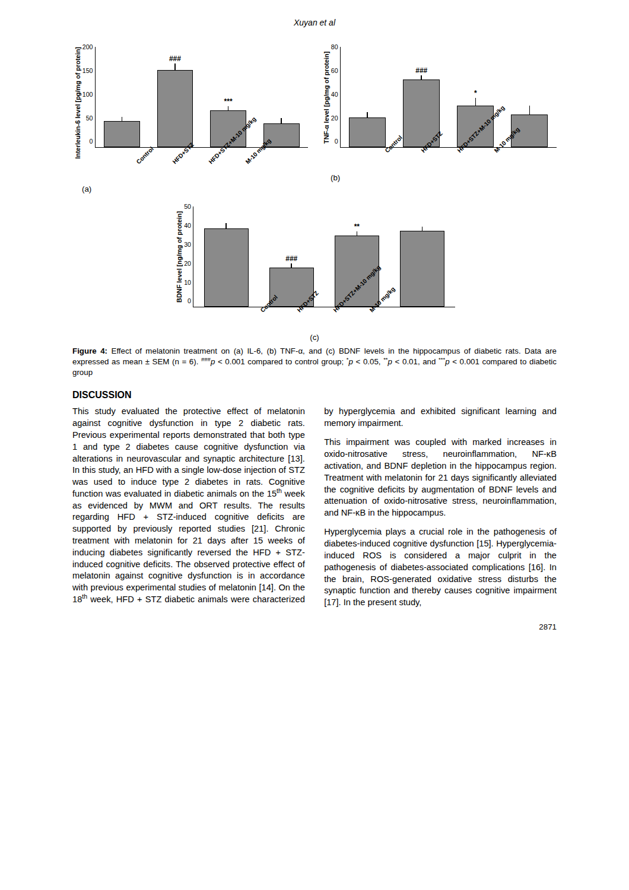Xuyan et al
Interleukin-6 level [pg/mg of protein]
200 150 100 50 0
###
***
Control HFD+STZ HFD+STZ+M-10 mg/kg M-10 mg/kg
(a)
TNF-α level [pg/mg of protein]
80 60 40 20 0
###
*
Control HFD+STZ HFD+STZ+M-10 mg/kg M-10 mg/kg
(b)
BDNF level [ng/mg of protein]
50 40 30 20 10 0
###
**
Control HFD+STZ HFD+STZ+M-10 mg/kg M-10 mg/kg
(c)
Figure 4: Effect of melatonin treatment on (a) IL-6, (b) TNF-α, and (c) BDNF levels in the hippocampus of diabetic rats. Data are expressed as mean ± SEM (n = 6). ###p < 0.001 compared to control group; *p < 0.05, **p < 0.01, and ***p < 0.001 compared to diabetic group
DISCUSSION
This study evaluated the protective effect of melatonin against cognitive dysfunction in type 2 diabetic rats. Previous experimental reports demonstrated that both type 1 and type 2 diabetes cause cognitive dysfunction via alterations in neurovascular and synaptic architecture [13]. In this study, an HFD with a single low-dose injection of STZ was used to induce type 2 diabetes in rats. Cognitive function was evaluated in diabetic animals on the 15th week as evidenced by MWM and ORT results. The results regarding HFD + STZ-induced cognitive deficits are supported by previously reported studies [21]. Chronic treatment with melatonin for 21 days after 15 weeks of inducing diabetes significantly reversed the HFD + STZ-induced cognitive deficits. The observed protective effect of melatonin against cognitive dysfunction is in accordance with previous experimental studies of melatonin [14]. On the 18th week, HFD + STZ diabetic animals were characterized by hyperglycemia and exhibited significant learning and memory impairment.
This impairment was coupled with marked increases in oxido-nitrosative stress, neuroinflammation, NF-κB activation, and BDNF depletion in the hippocampus region. Treatment with melatonin for 21 days significantly alleviated the cognitive deficits by augmentation of BDNF levels and attenuation of oxido-nitrosative stress, neuroinflammation, and NF-κB in the hippocampus.
Hyperglycemia plays a crucial role in the pathogenesis of diabetes-induced cognitive dysfunction [15]. Hyperglycemia-induced ROS is considered a major culprit in the pathogenesis of diabetes-associated complications [16]. In the brain, ROS-generated oxidative stress disturbs the synaptic function and thereby causes cognitive impairment [17]. In the present study,
2871